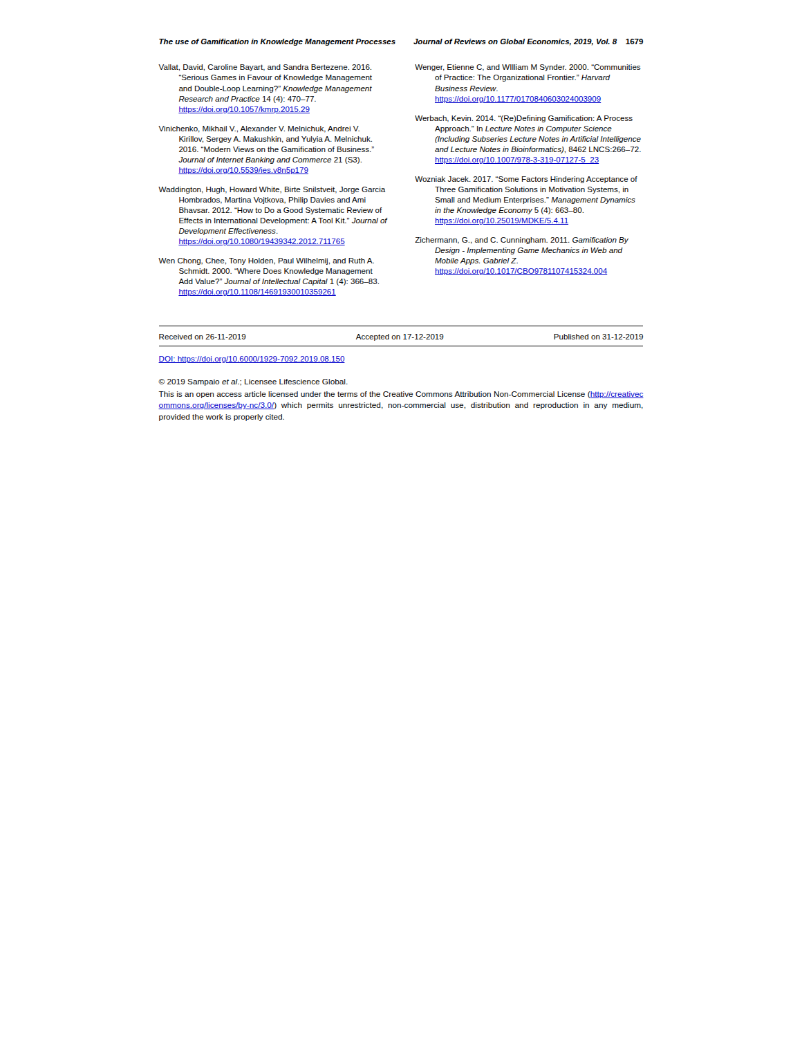The use of Gamification in Knowledge Management Processes
Journal of Reviews on Global Economics, 2019, Vol. 81679
Vallat, David, Caroline Bayart, and Sandra Bertezene. 2016. “Serious Games in Favour of Knowledge Management and Double-Loop Learning?” Knowledge Management Research and Practice 14 (4): 470–77.
https://doi.org/10.1057/kmrp.2015.29
Vinichenko, Mikhail V., Alexander V. Melnichuk, Andrei V. Kirillov, Sergey A. Makushkin, and Yulyia A. Melnichuk. 2016. “Modern Views on the Gamification of Business.” Journal of Internet Banking and Commerce 21 (S3).
https://doi.org/10.5539/ies.v8n5p179
Waddington, Hugh, Howard White, Birte Snilstveit, Jorge Garcia Hombrados, Martina Vojtkova, Philip Davies and Ami Bhavsar. 2012. “How to Do a Good Systematic Review of Effects in International Development: A Tool Kit.” Journal of Development Effectiveness.
https://doi.org/10.1080/19439342.2012.711765
Wen Chong, Chee, Tony Holden, Paul Wilhelmij, and Ruth A. Schmidt. 2000. “Where Does Knowledge Management Add Value?” Journal of Intellectual Capital 1 (4): 366–83.
https://doi.org/10.1108/14691930010359261
Wenger, Etienne C, and WIlliam M Synder. 2000. “Communities of Practice: The Organizational Frontier.” Harvard Business Review.
https://doi.org/10.1177/0170840603024003909
Werbach, Kevin. 2014. “(Re)Defining Gamification: A Process Approach.” In Lecture Notes in Computer Science (Including Subseries Lecture Notes in Artificial Intelligence and Lecture Notes in Bioinformatics), 8462 LNCS:266–72.
https://doi.org/10.1007/978-3-319-07127-5_23
Wozniak Jacek. 2017. “Some Factors Hindering Acceptance of Three Gamification Solutions in Motivation Systems, in Small and Medium Enterprises.” Management Dynamics in the Knowledge Economy 5 (4): 663–80.
https://doi.org/10.25019/MDKE/5.4.11
Zichermann, G., and C. Cunningham. 2011. Gamification By Design - Implementing Game Mechanics in Web and Mobile Apps. Gabriel Z.
https://doi.org/10.1017/CBO9781107415324.004
Received on 26-11-2019
Accepted on 17-12-2019
Published on 31-12-2019
DOI: https://doi.org/10.6000/1929-7092.2019.08.150
© 2019 Sampaio et al.; Licensee Lifescience Global.
This is an open access article licensed under the terms of the Creative Commons Attribution Non-Commercial License (http://creativecommons.org/licenses/by-nc/3.0/) which permits unrestricted, non-commercial use, distribution and reproduction in any medium, provided the work is properly cited.